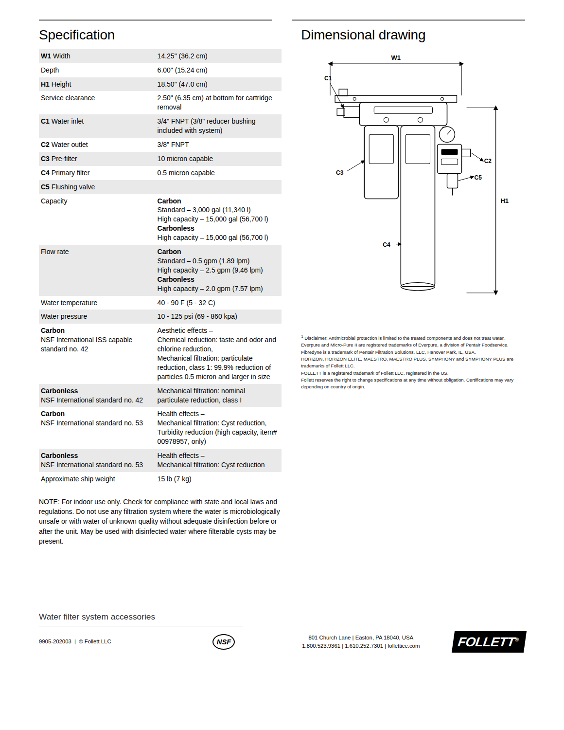Specification
| W1 Width | 14.25" (36.2 cm) |
| Depth | 6.00" (15.24 cm) |
| H1 Height | 18.50" (47.0 cm) |
| Service clearance | 2.50" (6.35 cm) at bottom for cartridge removal |
| C1 Water inlet | 3/4" FNPT (3/8" reducer bushing included with system) |
| C2 Water outlet | 3/8" FNPT |
| C3 Pre-filter | 10 micron capable |
| C4 Primary filter | 0.5 micron capable |
| C5 Flushing valve | |
| Capacity | Carbon Standard – 3,000 gal (11,340 l) High capacity – 15,000 gal (56,700 l) Carbonless High capacity – 15,000 gal (56,700 l) |
| Flow rate | Carbon Standard – 0.5 gpm (1.89 lpm) High capacity – 2.5 gpm (9.46 lpm) Carbonless High capacity – 2.0 gpm (7.57 lpm) |
| Water temperature | 40 - 90 F (5 - 32 C) |
| Water pressure | 10 - 125 psi (69 - 860 kpa) |
| Carbon NSF International ISS capable standard no. 42 | Aesthetic effects – Chemical reduction: taste and odor and chlorine reduction, Mechanical filtration: particulate reduction, class 1: 99.9% reduction of particles 0.5 micron and larger in size |
| Carbonless NSF International standard no. 42 | Mechanical filtration: nominal particulate reduction, class I |
| Carbon NSF International standard no. 53 | Health effects – Mechanical filtration: Cyst reduction, Turbidity reduction (high capacity, item# 00978957, only) |
| Carbonless NSF International standard no. 53 | Health effects – Mechanical filtration: Cyst reduction |
| Approximate ship weight | 15 lb (7 kg) |
NOTE: For indoor use only. Check for compliance with state and local laws and regulations. Do not use any filtration system where the water is microbiologically unsafe or with water of unknown quality without adequate disinfection before or after the unit. May be used with disinfected water where filterable cysts may be present.
Dimensional drawing
W1 H1 C1 C3 C4 C2 C5
1 Disclaimer: Antimicrobial protection is limited to the treated components and does not treat water.
Everpure and Micro-Pure II are registered trademarks of Everpure, a division of Pentair Foodservice.
Fibredyne is a trademark of Pentair Filtration Solutions, LLC, Hanover Park, IL, USA.
HORIZON, HORIZON ELITE, MAESTRO, MAESTRO PLUS, SYMPHONY and SYMPHONY PLUS are trademarks of Follett LLC.
FOLLETT is a registered trademark of Follett LLC, registered in the US.
Follett reserves the right to change specifications at any time without obligation. Certifications may vary depending on country of origin.
Water filter system accessories
9905-202003 | © Follett LLC
NSF
801 Church Lane | Easton, PA 18040, USA
1.800.523.9361 | 1.610.252.7301 | follettice.com
FOLLETT®